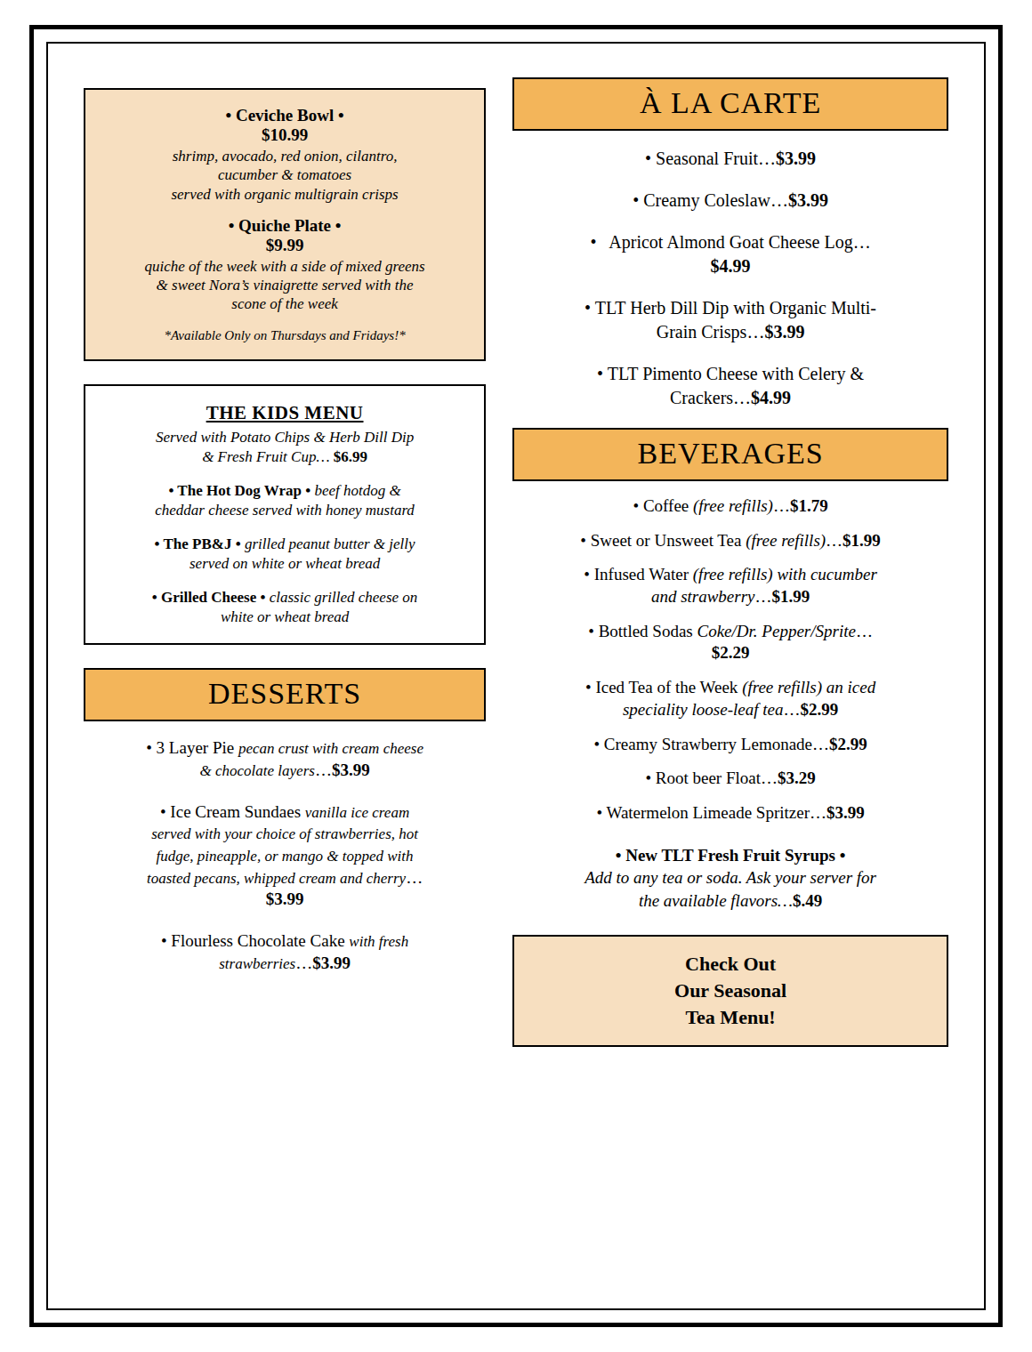• Ceviche Bowl •
$10.99
shrimp, avocado, red onion, cilantro,
cucumber & tomatoes
served with organic multigrain crisps
• Quiche Plate •
$9.99
quiche of the week with a side of mixed greens
& sweet Nora’s vinaigrette served with the
scone of the week
*Available Only on Thursdays and Fridays!*
THE KIDS MENU
Served with Potato Chips & Herb Dill Dip
& Fresh Fruit Cup… $6.99
• The Hot Dog Wrap • beef hotdog &
cheddar cheese served with honey mustard
• The PB&J • grilled peanut butter & jelly
served on white or wheat bread
• Grilled Cheese • classic grilled cheese on
white or wheat bread
DESSERTS
• 3 Layer Pie pecan crust with cream cheese
& chocolate layers…$3.99
• Ice Cream Sundaes vanilla ice cream
served with your choice of strawberries, hot
fudge, pineapple, or mango & topped with
toasted pecans, whipped cream and cherry…
$3.99
• Flourless Chocolate Cake with fresh
strawberries…$3.99
À LA CARTE
• Seasonal Fruit…$3.99
• Creamy Coleslaw…$3.99
• Apricot Almond Goat Cheese Log…
$4.99
• TLT Herb Dill Dip with Organic Multi-
Grain Crisps…$3.99
• TLT Pimento Cheese with Celery &
Crackers…$4.99
BEVERAGES
• Coffee (free refills)…$1.79
• Sweet or Unsweet Tea (free refills)…$1.99
• Infused Water (free refills) with cucumber
and strawberry…$1.99
• Bottled Sodas Coke/Dr. Pepper/Sprite…
$2.29
• Iced Tea of the Week (free refills) an iced
speciality loose-leaf tea…$2.99
• Creamy Strawberry Lemonade…$2.99
• Root beer Float…$3.29
• Watermelon Limeade Spritzer…$3.99
• New TLT Fresh Fruit Syrups •
Add to any tea or soda. Ask your server for
the available flavors…$.49
Check Out
Our Seasonal
Tea Menu!